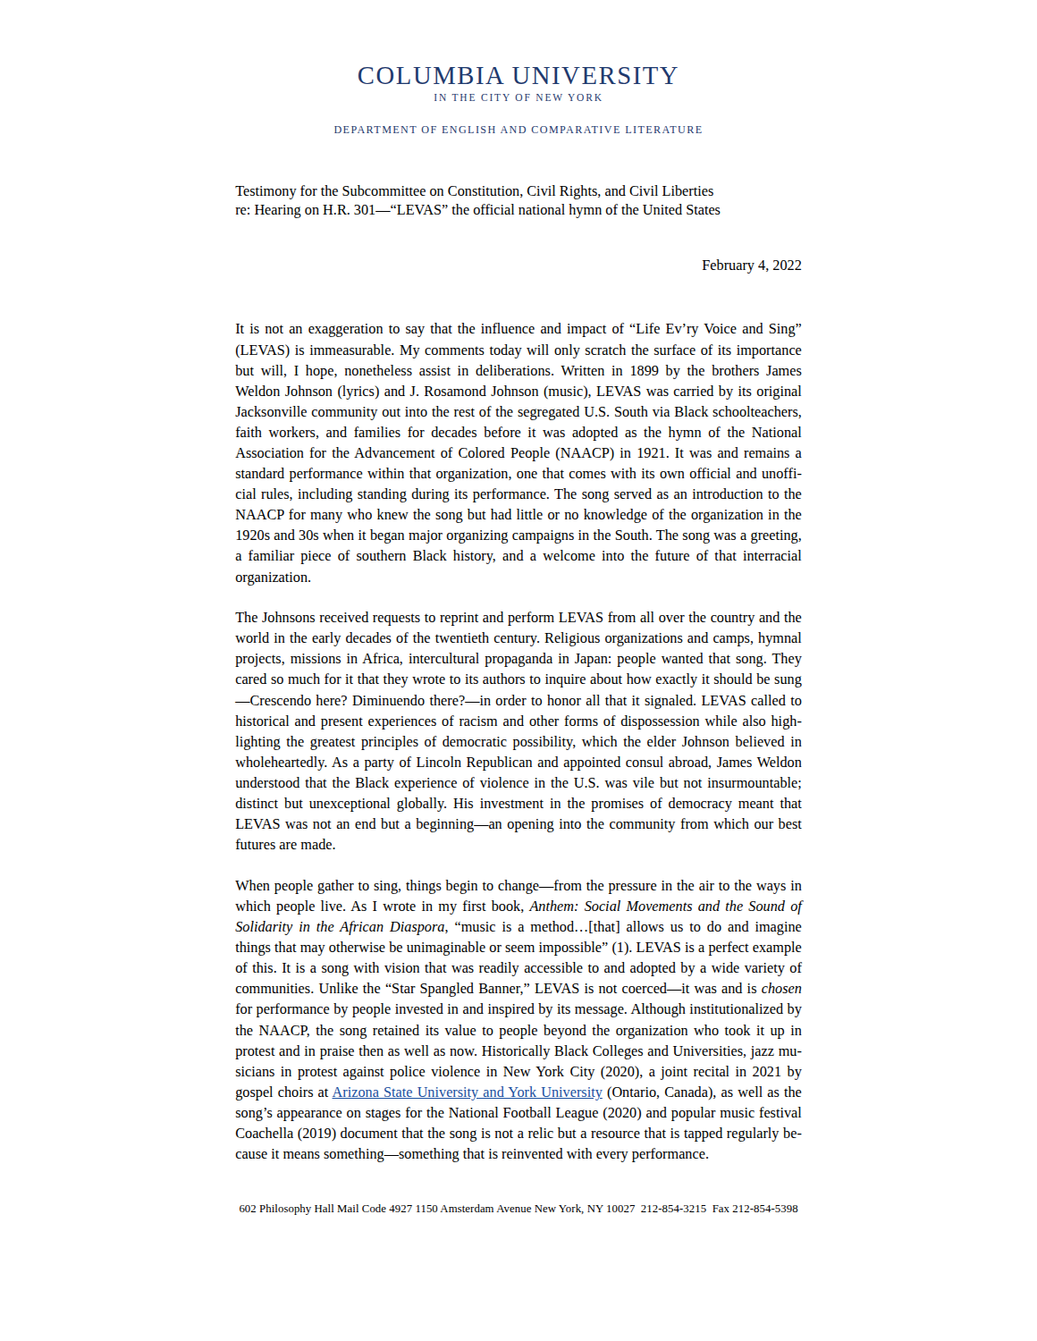Columbia University
in the city of new york
Department of English and Comparative Literature
Testimony for the Subcommittee on Constitution, Civil Rights, and Civil Liberties
re: Hearing on H.R. 301—“LEVAS” the official national hymn of the United States
February 4, 2022
It is not an exaggeration to say that the influence and impact of “Life Ev’ry Voice and Sing” (LEVAS) is immeasurable. My comments today will only scratch the surface of its importance but will, I hope, nonetheless assist in deliberations. Written in 1899 by the brothers James Weldon Johnson (lyrics) and J. Rosamond Johnson (music), LEVAS was carried by its original Jacksonville community out into the rest of the segregated U.S. South via Black schoolteachers, faith workers, and families for decades before it was adopted as the hymn of the National Association for the Advancement of Colored People (NAACP) in 1921. It was and remains a standard performance within that organization, one that comes with its own official and unofficial rules, including standing during its performance. The song served as an introduction to the NAACP for many who knew the song but had little or no knowledge of the organization in the 1920s and 30s when it began major organizing campaigns in the South. The song was a greeting, a familiar piece of southern Black history, and a welcome into the future of that interracial organization.
The Johnsons received requests to reprint and perform LEVAS from all over the country and the world in the early decades of the twentieth century. Religious organizations and camps, hymnal projects, missions in Africa, intercultural propaganda in Japan: people wanted that song. They cared so much for it that they wrote to its authors to inquire about how exactly it should be sung—Crescendo here? Diminuendo there?—in order to honor all that it signaled. LEVAS called to historical and present experiences of racism and other forms of dispossession while also highlighting the greatest principles of democratic possibility, which the elder Johnson believed in wholeheartedly. As a party of Lincoln Republican and appointed consul abroad, James Weldon understood that the Black experience of violence in the U.S. was vile but not insurmountable; distinct but unexceptional globally. His investment in the promises of democracy meant that LEVAS was not an end but a beginning—an opening into the community from which our best futures are made.
When people gather to sing, things begin to change—from the pressure in the air to the ways in which people live. As I wrote in my first book, Anthem: Social Movements and the Sound of Solidarity in the African Diaspora, “music is a method…[that] allows us to do and imagine things that may otherwise be unimaginable or seem impossible” (1). LEVAS is a perfect example of this. It is a song with vision that was readily accessible to and adopted by a wide variety of communities. Unlike the “Star Spangled Banner,” LEVAS is not coerced—it was and is chosen for performance by people invested in and inspired by its message. Although institutionalized by the NAACP, the song retained its value to people beyond the organization who took it up in protest and in praise then as well as now. Historically Black Colleges and Universities, jazz musicians in protest against police violence in New York City (2020), a joint recital in 2021 by gospel choirs at Arizona State University and York University (Ontario, Canada), as well as the song’s appearance on stages for the National Football League (2020) and popular music festival Coachella (2019) document that the song is not a relic but a resource that is tapped regularly because it means something—something that is reinvented with every performance.
602 Philosophy Hall Mail Code 4927 1150 Amsterdam Avenue New York, NY 10027 212-854-3215 Fax 212-854-5398